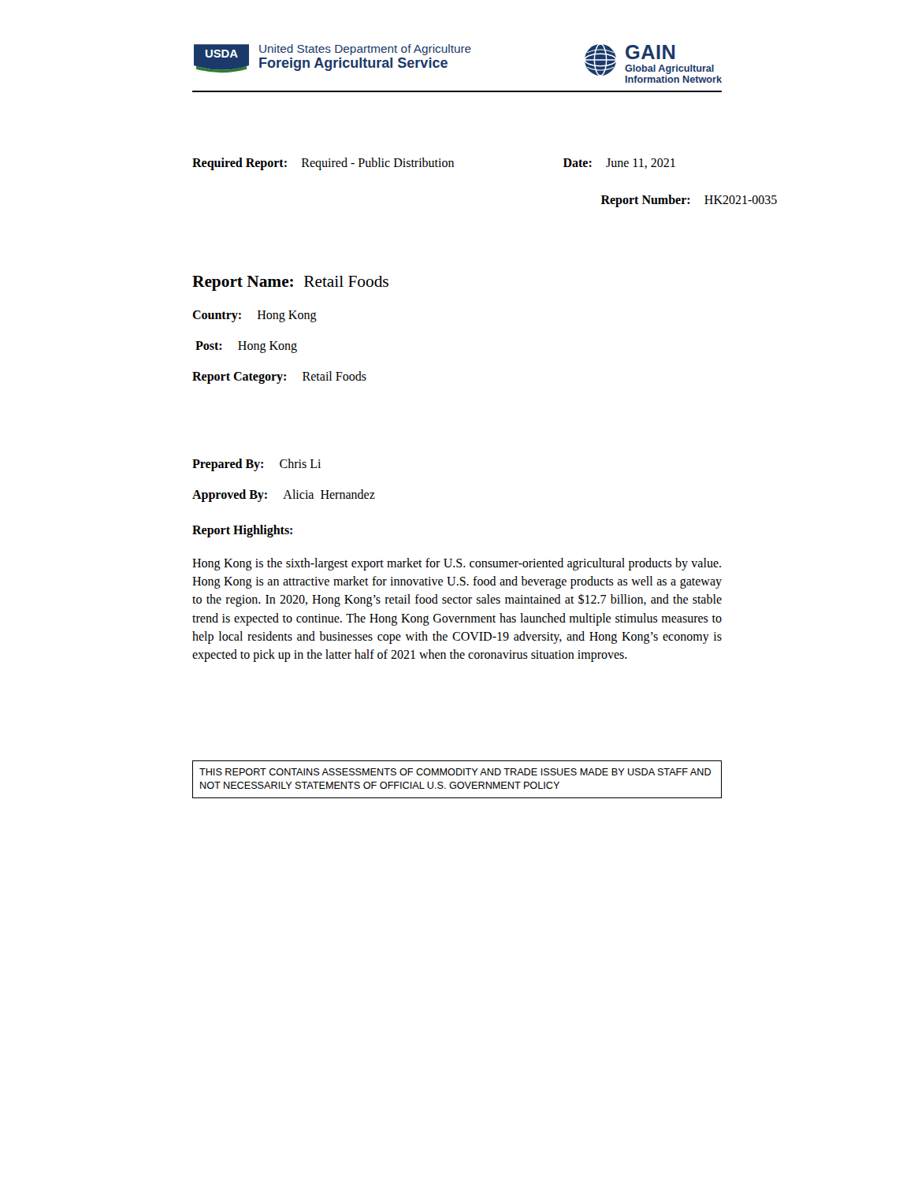USDA
United States Department of Agriculture
Foreign Agricultural Service
GAIN
Global Agricultural
Information Network
Required Report: Required - Public Distribution
Date: June 11, 2021
Report Number: HK2021-0035
Report Name: Retail Foods
Country: Hong Kong
Post: Hong Kong
Report Category: Retail Foods
Prepared By: Chris Li
Approved By: Alicia Hernandez
Report Highlights:
Hong Kong is the sixth-largest export market for U.S. consumer-oriented agricultural products by value. Hong Kong is an attractive market for innovative U.S. food and beverage products as well as a gateway to the region. In 2020, Hong Kong’s retail food sector sales maintained at $12.7 billion, and the stable trend is expected to continue. The Hong Kong Government has launched multiple stimulus measures to help local residents and businesses cope with the COVID-19 adversity, and Hong Kong’s economy is expected to pick up in the latter half of 2021 when the coronavirus situation improves.
THIS REPORT CONTAINS ASSESSMENTS OF COMMODITY AND TRADE ISSUES MADE BY USDA STAFF AND NOT NECESSARILY STATEMENTS OF OFFICIAL U.S. GOVERNMENT POLICY